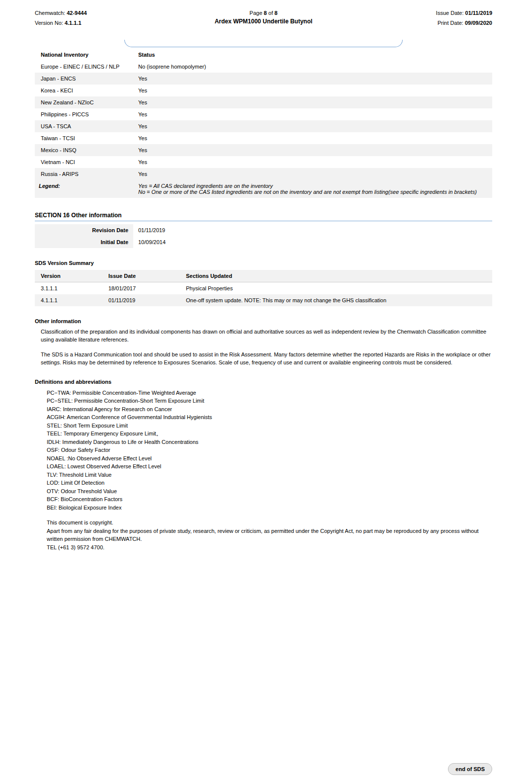Chemwatch: 42-9444
Version No: 4.1.1.1
Issue Date: 01/11/2019
Print Date: 09/09/2020
Page 8 of 8
Ardex WPM1000 Undertile Butynol
| National Inventory | Status |
| --- | --- |
| Europe - EINEC / ELINCS / NLP | No (isoprene homopolymer) |
| Japan - ENCS | Yes |
| Korea - KECI | Yes |
| New Zealand - NZIoC | Yes |
| Philippines - PICCS | Yes |
| USA - TSCA | Yes |
| Taiwan - TCSI | Yes |
| Mexico - INSQ | Yes |
| Vietnam - NCI | Yes |
| Russia - ARIPS | Yes |
| Legend: | Yes = All CAS declared ingredients are on the inventory No = One or more of the CAS listed ingredients are not on the inventory and are not exempt from listing(see specific ingredients in brackets) |
SECTION 16 Other information
| Revision Date | 01/11/2019 |
| Initial Date | 10/09/2014 |
SDS Version Summary
| Version | Issue Date | Sections Updated |
| --- | --- | --- |
| 3.1.1.1 | 18/01/2017 | Physical Properties |
| 4.1.1.1 | 01/11/2019 | One-off system update. NOTE: This may or may not change the GHS classification |
Other information
Classification of the preparation and its individual components has drawn on official and authoritative sources as well as independent review by the Chemwatch Classification committee using available literature references.
The SDS is a Hazard Communication tool and should be used to assist in the Risk Assessment. Many factors determine whether the reported Hazards are Risks in the workplace or other settings. Risks may be determined by reference to Exposures Scenarios. Scale of use, frequency of use and current or available engineering controls must be considered.
Definitions and abbreviations
PC−TWA: Permissible Concentration-Time Weighted Average
PC−STEL: Permissible Concentration-Short Term Exposure Limit
IARC: International Agency for Research on Cancer
ACGIH: American Conference of Governmental Industrial Hygienists
STEL: Short Term Exposure Limit
TEEL: Temporary Emergency Exposure Limit。
IDLH: Immediately Dangerous to Life or Health Concentrations
OSF: Odour Safety Factor
NOAEL :No Observed Adverse Effect Level
LOAEL: Lowest Observed Adverse Effect Level
TLV: Threshold Limit Value
LOD: Limit Of Detection
OTV: Odour Threshold Value
BCF: BioConcentration Factors
BEI: Biological Exposure Index
This document is copyright.
Apart from any fair dealing for the purposes of private study, research, review or criticism, as permitted under the Copyright Act, no part may be reproduced by any process without written permission from CHEMWATCH.
TEL (+61 3) 9572 4700.
end of SDS